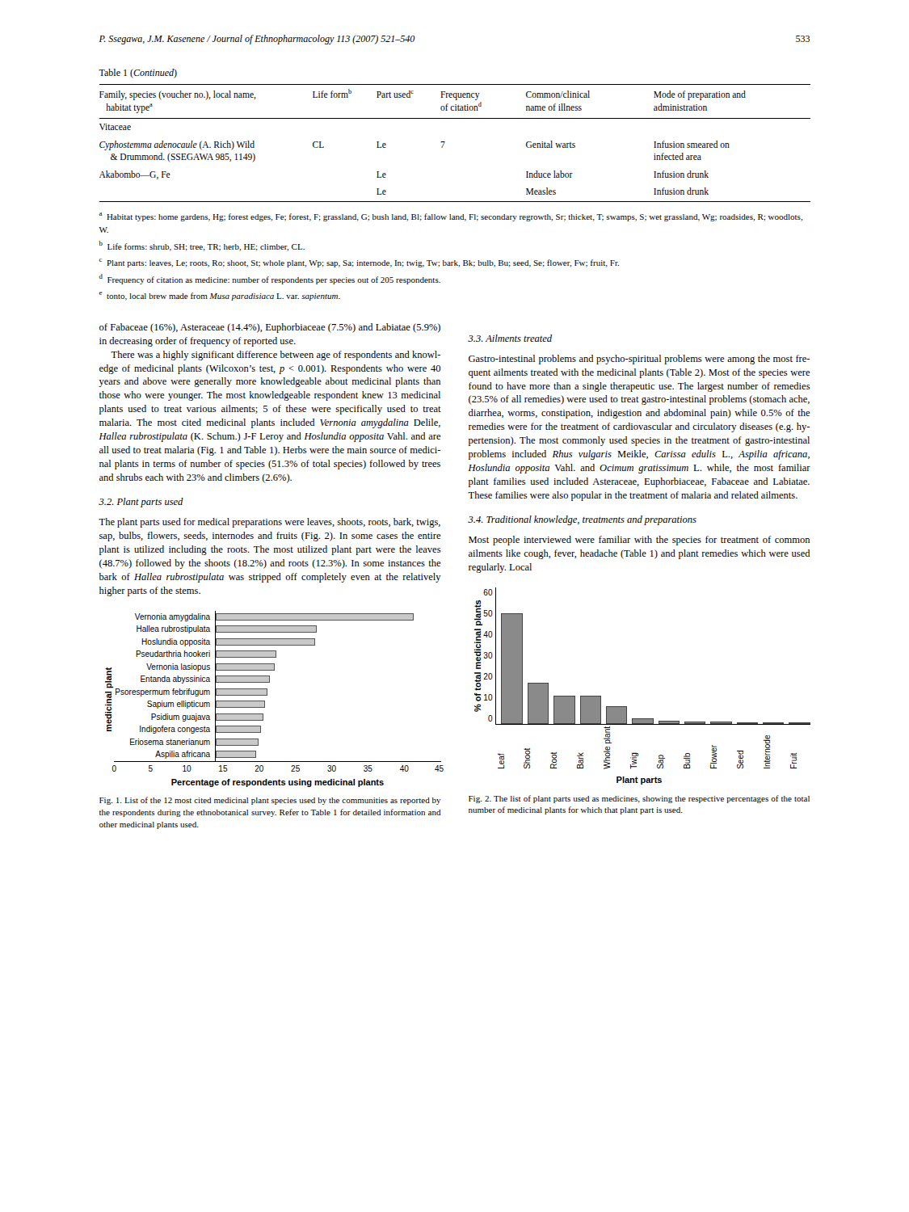P. Ssegawa, J.M. Kasenene / Journal of Ethnopharmacology 113 (2007) 521–540
533
Table 1 (Continued)
| Family, species (voucher no.), local name, habitat type a | Life form b | Part used c | Frequency of citation d | Common/clinical name of illness | Mode of preparation and administration |
| --- | --- | --- | --- | --- | --- |
| Vitaceae | | | | | |
| Cyphostemma adenocaule (A. Rich) Wild & Drummond. (SSEGAWA 985, 1149) | CL | Le | 7 | Genital warts | Infusion smeared on infected area |
| Akabombo—G, Fe | | Le | | Induce labor | Infusion drunk |
| | | Le | | Measles | Infusion drunk |
a Habitat types: home gardens, Hg; forest edges, Fe; forest, F; grassland, G; bush land, Bl; fallow land, Fl; secondary regrowth, Sr; thicket, T; swamps, S; wet grassland, Wg; roadsides, R; woodlots, W.
b Life forms: shrub, SH; tree, TR; herb, HE; climber, CL.
c Plant parts: leaves, Le; roots, Ro; shoot, St; whole plant, Wp; sap, Sa; internode, In; twig, Tw; bark, Bk; bulb, Bu; seed, Se; flower, Fw; fruit, Fr.
d Frequency of citation as medicine: number of respondents per species out of 205 respondents.
e tonto, local brew made from Musa paradisiaca L. var. sapientum.
of Fabaceae (16%), Asteraceae (14.4%), Euphorbiaceae (7.5%) and Labiatae (5.9%) in decreasing order of frequency of reported use.
There was a highly significant difference between age of respondents and knowledge of medicinal plants (Wilcoxon’s test, p < 0.001). Respondents who were 40 years and above were generally more knowledgeable about medicinal plants than those who were younger. The most knowledgeable respondent knew 13 medicinal plants used to treat various ailments; 5 of these were specifically used to treat malaria. The most cited medicinal plants included Vernonia amygdalina Delile, Hallea rubrostipulata (K. Schum.) J-F Leroy and Hoslundia opposita Vahl. and are all used to treat malaria (Fig. 1 and Table 1). Herbs were the main source of medicinal plants in terms of number of species (51.3% of total species) followed by trees and shrubs each with 23% and climbers (2.6%).
3.2. Plant parts used
The plant parts used for medical preparations were leaves, shoots, roots, bark, twigs, sap, bulbs, flowers, seeds, internodes and fruits (Fig. 2). In some cases the entire plant is utilized including the roots. The most utilized plant part were the leaves (48.7%) followed by the shoots (18.2%) and roots (12.3%). In some instances the bark of Hallea rubrostipulata was stripped off completely even at the relatively higher parts of the stems.
medicinal plant
| Vernonia amygdalina | |
| Hallea rubrostipulata | |
| Hoslundia opposita | |
| Pseudarthria hookeri | |
| Vernonia lasiopus | |
| Entanda abyssinica | |
| Psorespermum febrifugum | |
| Sapium ellipticum | |
| Psidium guajava | |
| Indigofera congesta | |
| Eriosema stanerianum | |
| Aspilia africana | |
0 5 10 15 20 25 30 35 40 45
Percentage of respondents using medicinal plants
Fig. 1. List of the 12 most cited medicinal plant species used by the communities as reported by the respondents during the ethnobotanical survey. Refer to Table 1 for detailed information and other medicinal plants used.
3.3. Ailments treated
Gastro-intestinal problems and psycho-spiritual problems were among the most frequent ailments treated with the medicinal plants (Table 2). Most of the species were found to have more than a single therapeutic use. The largest number of remedies (23.5% of all remedies) were used to treat gastro-intestinal problems (stomach ache, diarrhea, worms, constipation, indigestion and abdominal pain) while 0.5% of the remedies were for the treatment of cardiovascular and circulatory diseases (e.g. hypertension). The most commonly used species in the treatment of gastro-intestinal problems included Rhus vulgaris Meikle, Carissa edulis L., Aspilia africana, Hoslundia opposita Vahl. and Ocimum gratissimum L. while, the most familiar plant families used included Asteraceae, Euphorbiaceae, Fabaceae and Labiatae. These families were also popular in the treatment of malaria and related ailments.
3.4. Traditional knowledge, treatments and preparations
Most people interviewed were familiar with the species for treatment of common ailments like cough, fever, headache (Table 1) and plant remedies which were used regularly. Local
% of total medicinal plants
6050403020100
Leaf Shoot Root Bark Whole plant Twig Sap Bulb Flower Seed Internode Fruit
Plant parts
Fig. 2. The list of plant parts used as medicines, showing the respective percentages of the total number of medicinal plants for which that plant part is used.